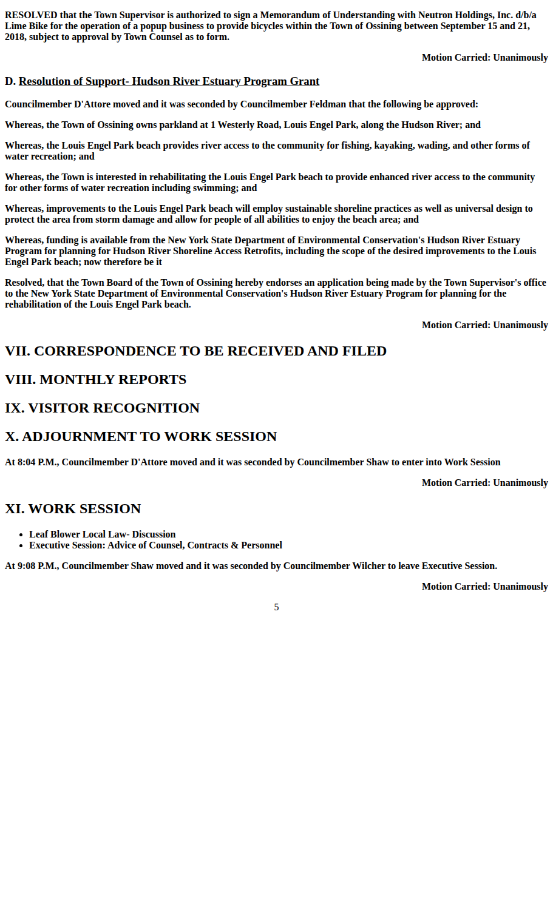RESOLVED that the Town Supervisor is authorized to sign a Memorandum of Understanding with Neutron Holdings, Inc. d/b/a Lime Bike for the operation of a popup business to provide bicycles within the Town of Ossining between September 15 and 21, 2018, subject to approval by Town Counsel as to form.
Motion Carried: Unanimously
D. Resolution of Support- Hudson River Estuary Program Grant
Councilmember D'Attore moved and it was seconded by Councilmember Feldman that the following be approved:
Whereas, the Town of Ossining owns parkland at 1 Westerly Road, Louis Engel Park, along the Hudson River; and
Whereas, the Louis Engel Park beach provides river access to the community for fishing, kayaking, wading, and other forms of water recreation; and
Whereas, the Town is interested in rehabilitating the Louis Engel Park beach to provide enhanced river access to the community for other forms of water recreation including swimming; and
Whereas, improvements to the Louis Engel Park beach will employ sustainable shoreline practices as well as universal design to protect the area from storm damage and allow for people of all abilities to enjoy the beach area; and
Whereas, funding is available from the New York State Department of Environmental Conservation's Hudson River Estuary Program for planning for Hudson River Shoreline Access Retrofits, including the scope of the desired improvements to the Louis Engel Park beach; now therefore be it
Resolved, that the Town Board of the Town of Ossining hereby endorses an application being made by the Town Supervisor's office to the New York State Department of Environmental Conservation's Hudson River Estuary Program for planning for the rehabilitation of the Louis Engel Park beach.
Motion Carried: Unanimously
VII. CORRESPONDENCE TO BE RECEIVED AND FILED
VIII. MONTHLY REPORTS
IX. VISITOR RECOGNITION
X. ADJOURNMENT TO WORK SESSION
At 8:04 P.M., Councilmember D'Attore moved and it was seconded by Councilmember Shaw to enter into Work Session
Motion Carried: Unanimously
XI. WORK SESSION
Leaf Blower Local Law- Discussion
Executive Session: Advice of Counsel, Contracts & Personnel
At 9:08 P.M., Councilmember Shaw moved and it was seconded by Councilmember Wilcher to leave Executive Session.
Motion Carried: Unanimously
5